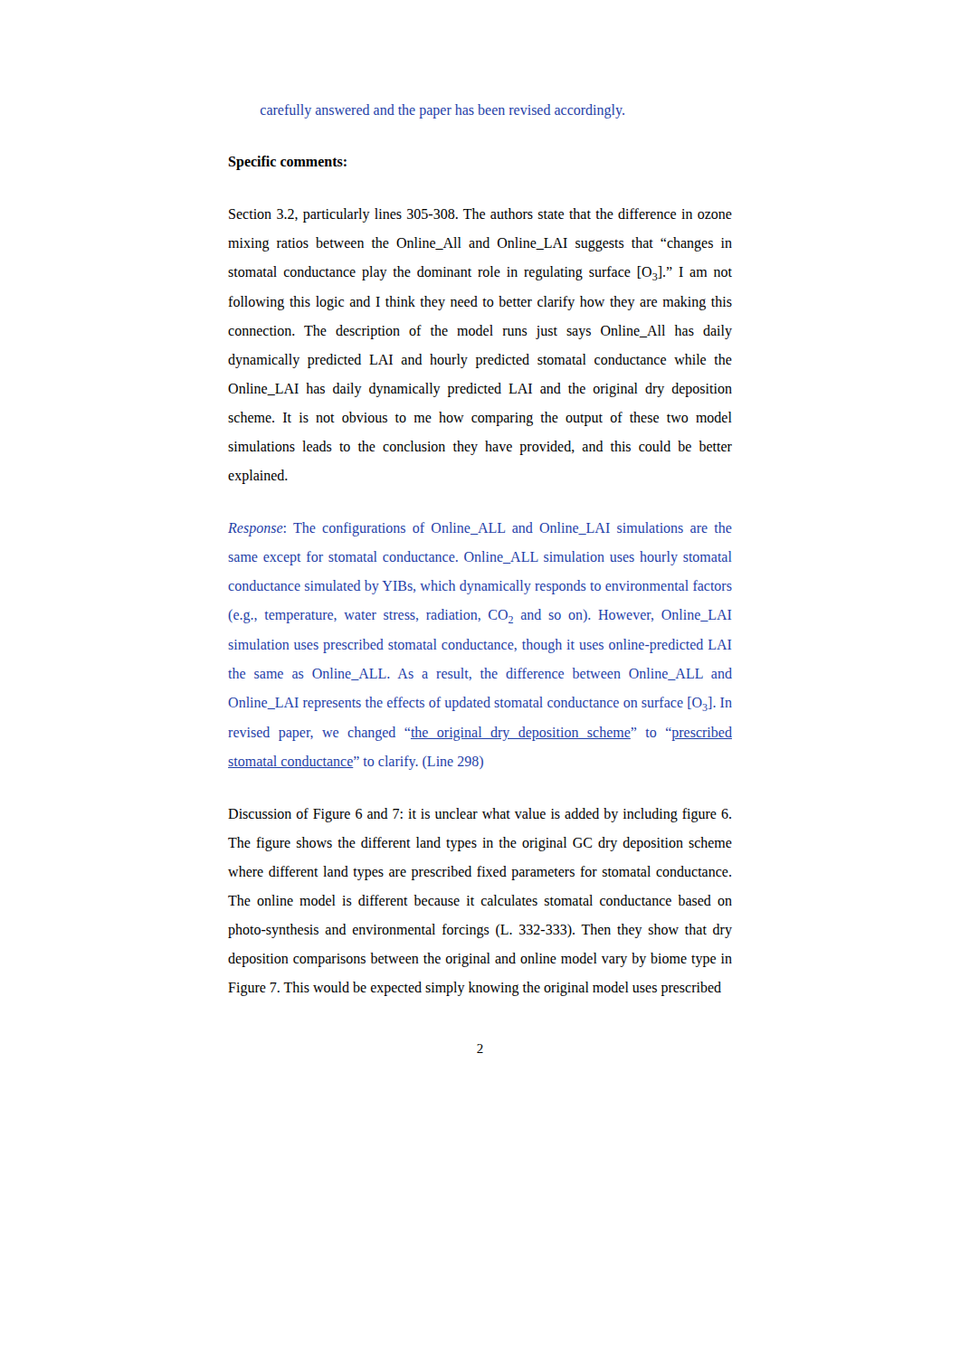carefully answered and the paper has been revised accordingly.
Specific comments:
Section 3.2, particularly lines 305-308. The authors state that the difference in ozone mixing ratios between the Online_All and Online_LAI suggests that “changes in stomatal conductance play the dominant role in regulating surface [O3].” I am not following this logic and I think they need to better clarify how they are making this connection. The description of the model runs just says Online_All has daily dynamically predicted LAI and hourly predicted stomatal conductance while the Online_LAI has daily dynamically predicted LAI and the original dry deposition scheme. It is not obvious to me how comparing the output of these two model simulations leads to the conclusion they have provided, and this could be better explained.
Response: The configurations of Online_ALL and Online_LAI simulations are the same except for stomatal conductance. Online_ALL simulation uses hourly stomatal conductance simulated by YIBs, which dynamically responds to environmental factors (e.g., temperature, water stress, radiation, CO2 and so on). However, Online_LAI simulation uses prescribed stomatal conductance, though it uses online-predicted LAI the same as Online_ALL. As a result, the difference between Online_ALL and Online_LAI represents the effects of updated stomatal conductance on surface [O3]. In revised paper, we changed “the original dry deposition scheme” to “prescribed stomatal conductance” to clarify. (Line 298)
Discussion of Figure 6 and 7: it is unclear what value is added by including figure 6. The figure shows the different land types in the original GC dry deposition scheme where different land types are prescribed fixed parameters for stomatal conductance. The online model is different because it calculates stomatal conductance based on photo-synthesis and environmental forcings (L. 332-333). Then they show that dry deposition comparisons between the original and online model vary by biome type in Figure 7. This would be expected simply knowing the original model uses prescribed
2